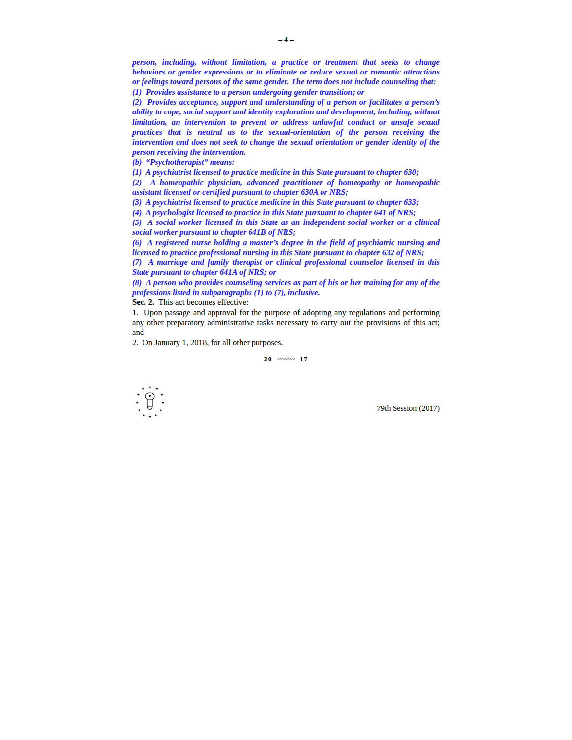– 4 –
person, including, without limitation, a practice or treatment that seeks to change behaviors or gender expressions or to eliminate or reduce sexual or romantic attractions or feelings toward persons of the same gender. The term does not include counseling that:
(1) Provides assistance to a person undergoing gender transition; or
(2) Provides acceptance, support and understanding of a person or facilitates a person’s ability to cope, social support and identity exploration and development, including, without limitation, an intervention to prevent or address unlawful conduct or unsafe sexual practices that is neutral as to the sexual-orientation of the person receiving the intervention and does not seek to change the sexual orientation or gender identity of the person receiving the intervention.
(b) “Psychotherapist” means:
(1) A psychiatrist licensed to practice medicine in this State pursuant to chapter 630;
(2) A homeopathic physician, advanced practitioner of homeopathy or homeopathic assistant licensed or certified pursuant to chapter 630A or NRS;
(3) A psychiatrist licensed to practice medicine in this State pursuant to chapter 633;
(4) A psychologist licensed to practice in this State pursuant to chapter 641 of NRS;
(5) A social worker licensed in this State as an independent social worker or a clinical social worker pursuant to chapter 641B of NRS;
(6) A registered nurse holding a master’s degree in the field of psychiatric nursing and licensed to practice professional nursing in this State pursuant to chapter 632 of NRS;
(7) A marriage and family therapist or clinical professional counselor licensed in this State pursuant to chapter 641A of NRS; or
(8) A person who provides counseling services as part of his or her training for any of the professions listed in subparagraphs (1) to (7), inclusive.
Sec. 2. This act becomes effective:
1. Upon passage and approval for the purpose of adopting any regulations and performing any other preparatory administrative tasks necessary to carry out the provisions of this act; and
2. On January 1, 2018, for all other purposes.
20 ~~~~~ 17
★ ★ ★ ★ ★ ★ ★ ★ ★ ★ ★ ★
79th Session (2017)